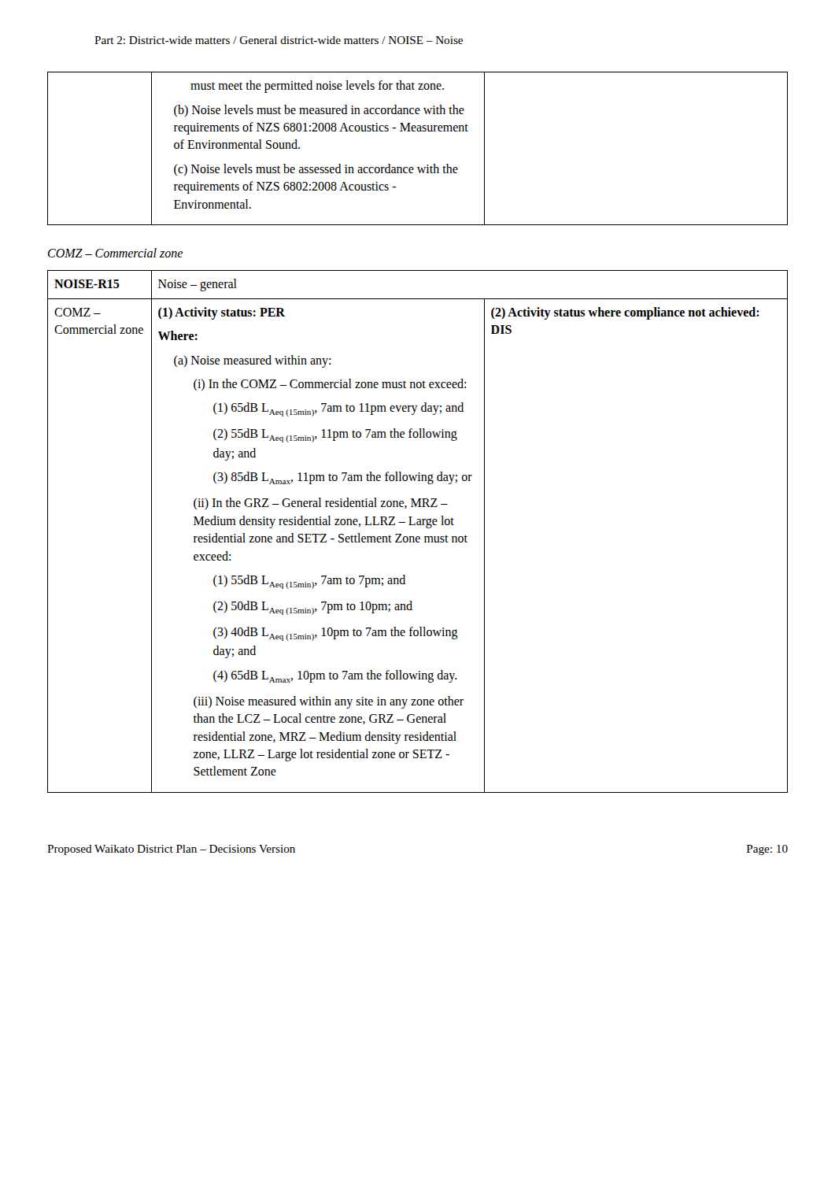Part 2: District-wide matters / General district-wide matters / NOISE – Noise
| | must meet the permitted noise levels for that zone. (b) Noise levels must be measured in accordance with the requirements of NZS 6801:2008 Acoustics - Measurement of Environmental Sound. (c) Noise levels must be assessed in accordance with the requirements of NZS 6802:2008 Acoustics - Environmental. | |
COMZ – Commercial zone
| NOISE-R15 | Noise – general |
| COMZ – Commercial zone | (1) Activity status: PER Where: (a) Noise measured within any: (i) In the COMZ – Commercial zone must not exceed: (1) 65dB L Aeq (15min) , 7am to 11pm every day; and (2) 55dB L Aeq (15min) , 11pm to 7am the following day; and (3) 85dB L Amax , 11pm to 7am the following day; or (ii) In the GRZ – General residential zone, MRZ – Medium density residential zone, LLRZ – Large lot residential zone and SETZ - Settlement Zone must not exceed: (1) 55dB L Aeq (15min) , 7am to 7pm; and (2) 50dB L Aeq (15min) , 7pm to 10pm; and (3) 40dB L Aeq (15min) , 10pm to 7am the following day; and (4) 65dB L Amax , 10pm to 7am the following day. (iii) Noise measured within any site in any zone other than the LCZ – Local centre zone, GRZ – General residential zone, MRZ – Medium density residential zone, LLRZ – Large lot residential zone or SETZ - Settlement Zone | (2) Activity status where compliance not achieved: DIS |
Proposed Waikato District Plan – Decisions Version Page: 10